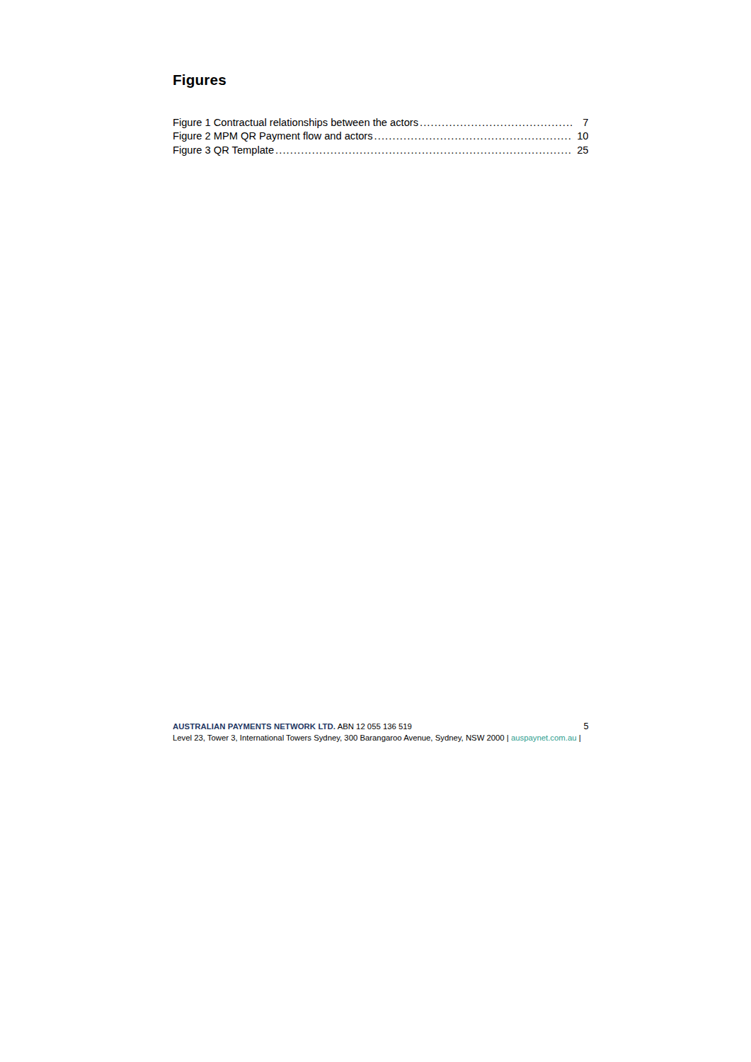Figures
Figure 1 Contractual relationships between the actors ........................................................................ 7
Figure 2 MPM QR Payment flow and actors ............................................................................. 10
Figure 3 QR Template ............................................................................................................... 25
AUSTRALIAN PAYMENTS NETWORK LTD. ABN 12 055 136 519
5
Level 23, Tower 3, International Towers Sydney, 300 Barangaroo Avenue, Sydney, NSW 2000 | auspaynet.com.au |